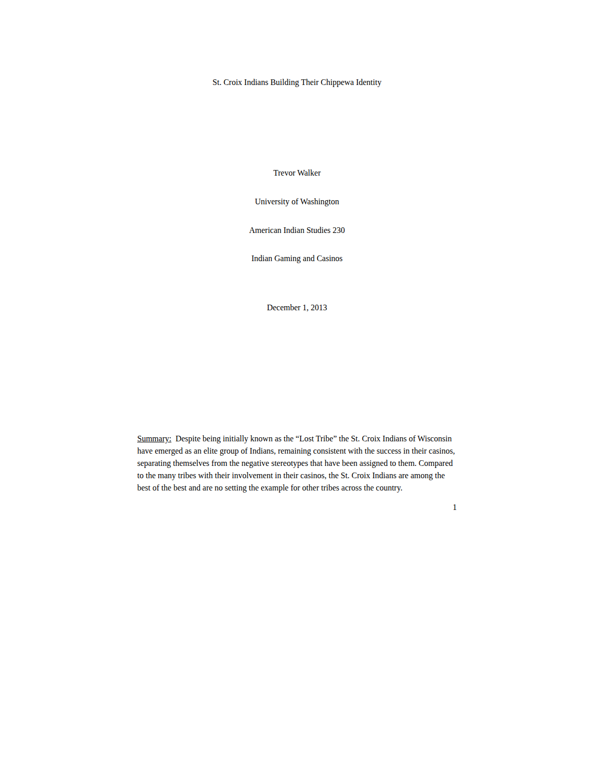St. Croix Indians Building Their Chippewa Identity
Trevor Walker
University of Washington
American Indian Studies 230
Indian Gaming and Casinos
December 1, 2013
Summary: Despite being initially known as the “Lost Tribe” the St. Croix Indians of Wisconsin have emerged as an elite group of Indians, remaining consistent with the success in their casinos, separating themselves from the negative stereotypes that have been assigned to them. Compared to the many tribes with their involvement in their casinos, the St. Croix Indians are among the best of the best and are no setting the example for other tribes across the country.
1